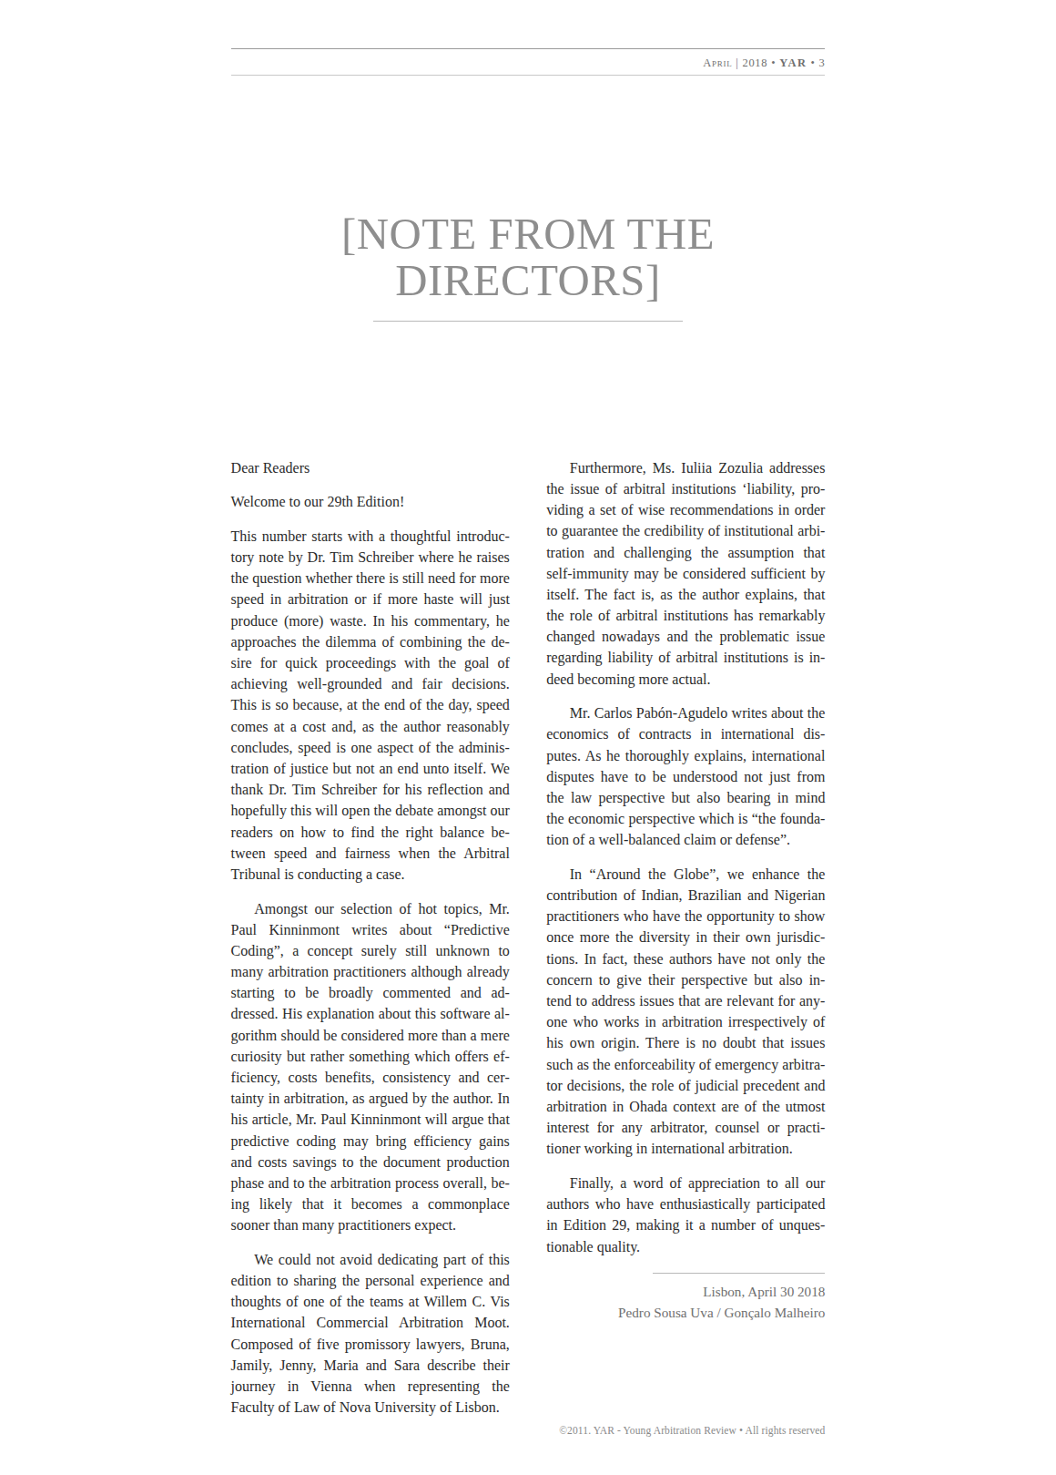April | 2018 • YAR • 3
[NOTE FROM THE DIRECTORS]
Dear Readers
Welcome to our 29th Edition!
This number starts with a thoughtful introductory note by Dr. Tim Schreiber where he raises the question whether there is still need for more speed in arbitration or if more haste will just produce (more) waste. In his commentary, he approaches the dilemma of combining the desire for quick proceedings with the goal of achieving well-grounded and fair decisions. This is so because, at the end of the day, speed comes at a cost and, as the author reasonably concludes, speed is one aspect of the administration of justice but not an end unto itself. We thank Dr. Tim Schreiber for his reflection and hopefully this will open the debate amongst our readers on how to find the right balance between speed and fairness when the Arbitral Tribunal is conducting a case.
Amongst our selection of hot topics, Mr. Paul Kinninmont writes about “Predictive Coding”, a concept surely still unknown to many arbitration practitioners although already starting to be broadly commented and addressed. His explanation about this software algorithm should be considered more than a mere curiosity but rather something which offers efficiency, costs benefits, consistency and certainty in arbitration, as argued by the author. In his article, Mr. Paul Kinninmont will argue that predictive coding may bring efficiency gains and costs savings to the document production phase and to the arbitration process overall, being likely that it becomes a commonplace sooner than many practitioners expect.
We could not avoid dedicating part of this edition to sharing the personal experience and thoughts of one of the teams at Willem C. Vis International Commercial Arbitration Moot. Composed of five promissory lawyers, Bruna, Jamily, Jenny, Maria and Sara describe their journey in Vienna when representing the Faculty of Law of Nova University of Lisbon.
Furthermore, Ms. Iuliia Zozulia addresses the issue of arbitral institutions ‘liability, providing a set of wise recommendations in order to guarantee the credibility of institutional arbitration and challenging the assumption that self-immunity may be considered sufficient by itself. The fact is, as the author explains, that the role of arbitral institutions has remarkably changed nowadays and the problematic issue regarding liability of arbitral institutions is indeed becoming more actual.
Mr. Carlos Pabón-Agudelo writes about the economics of contracts in international disputes. As he thoroughly explains, international disputes have to be understood not just from the law perspective but also bearing in mind the economic perspective which is “the foundation of a well-balanced claim or defense”.
In “Around the Globe”, we enhance the contribution of Indian, Brazilian and Nigerian practitioners who have the opportunity to show once more the diversity in their own jurisdictions. In fact, these authors have not only the concern to give their perspective but also intend to address issues that are relevant for anyone who works in arbitration irrespectively of his own origin. There is no doubt that issues such as the enforceability of emergency arbitrator decisions, the role of judicial precedent and arbitration in Ohada context are of the utmost interest for any arbitrator, counsel or practitioner working in international arbitration.
Finally, a word of appreciation to all our authors who have enthusiastically participated in Edition 29, making it a number of unquestionable quality.
Lisbon, April 30 2018
Pedro Sousa Uva / Gonçalo Malheiro
©2011. YAR - Young Arbitration Review • All rights reserved